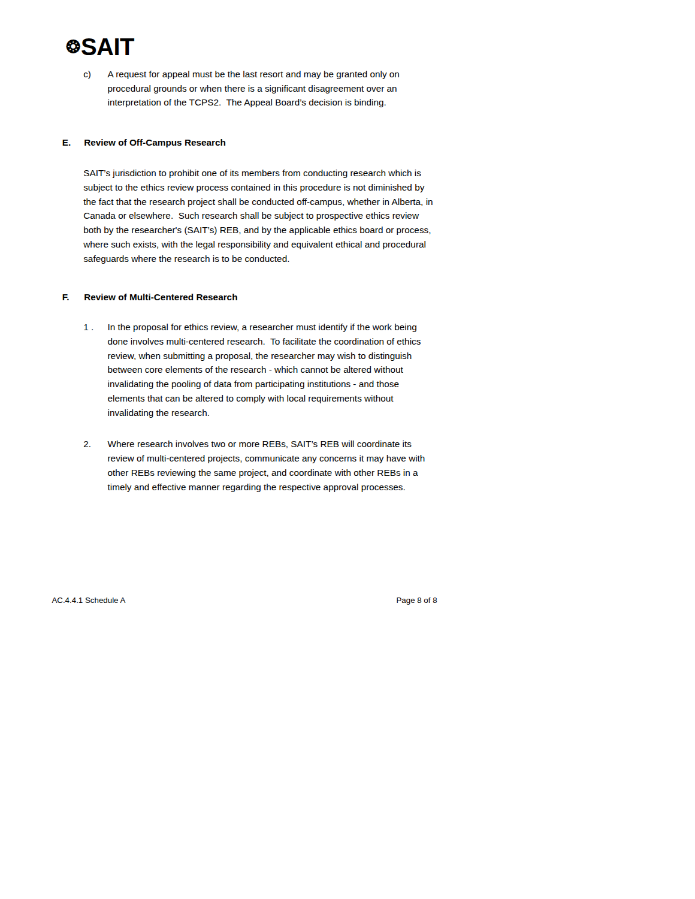❂SAIT
c)
A request for appeal must be the last resort and may be granted only on procedural grounds or when there is a significant disagreement over an interpretation of the TCPS2. The Appeal Board’s decision is binding.
E. Review of Off-Campus Research
SAIT’s jurisdiction to prohibit one of its members from conducting research which is subject to the ethics review process contained in this procedure is not diminished by the fact that the research project shall be conducted off-campus, whether in Alberta, in Canada or elsewhere. Such research shall be subject to prospective ethics review both by the researcher's (SAIT’s) REB, and by the applicable ethics board or process, where such exists, with the legal responsibility and equivalent ethical and procedural safeguards where the research is to be conducted.
F. Review of Multi-Centered Research
1 . In the proposal for ethics review, a researcher must identify if the work being done involves multi-centered research. To facilitate the coordination of ethics review, when submitting a proposal, the researcher may wish to distinguish between core elements of the research - which cannot be altered without invalidating the pooling of data from participating institutions - and those elements that can be altered to comply with local requirements without invalidating the research.
2. Where research involves two or more REBs, SAIT’s REB will coordinate its review of multi-centered projects, communicate any concerns it may have with other REBs reviewing the same project, and coordinate with other REBs in a timely and effective manner regarding the respective approval processes.
AC.4.4.1 Schedule A Page 8 of 8